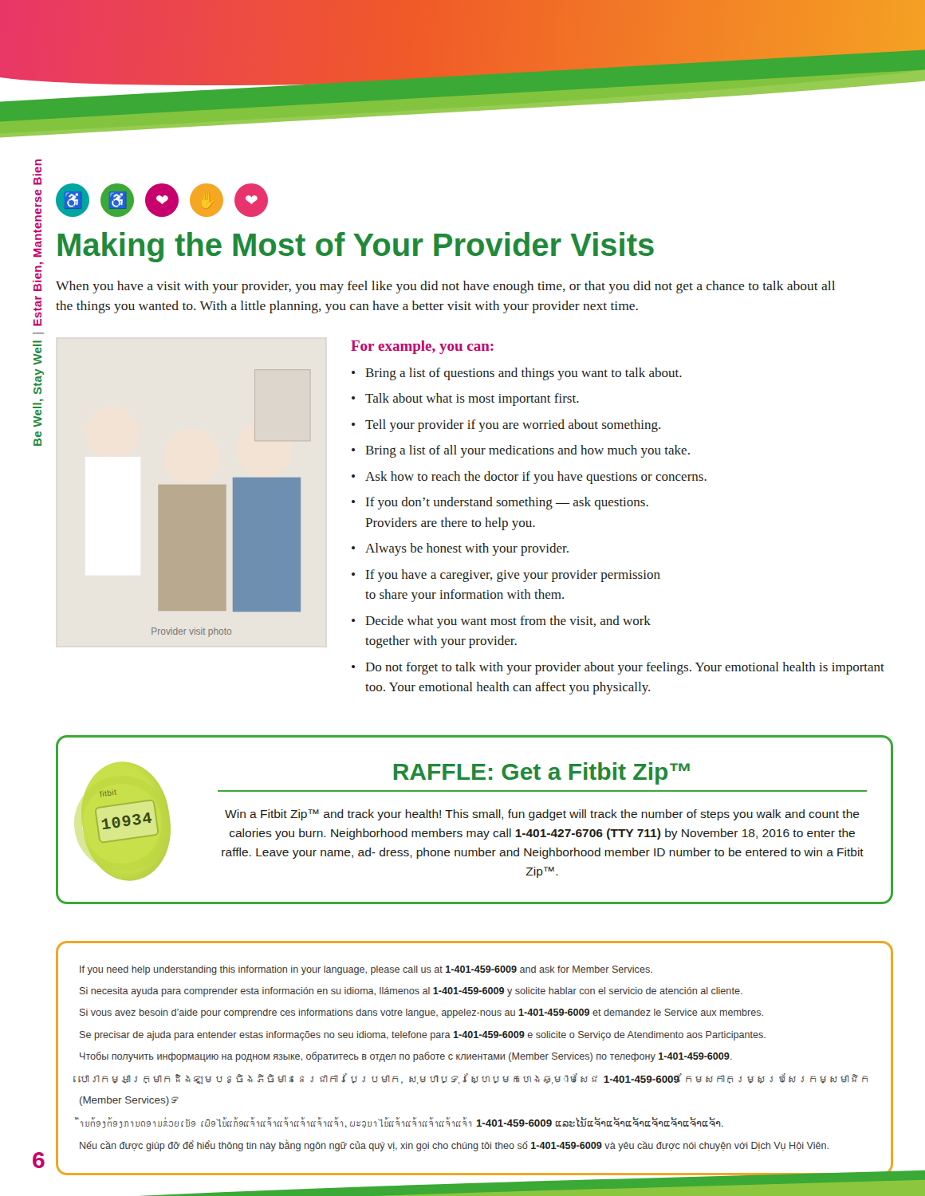Be Well, Stay Well|Estar Bien, Mantenerse Bien
6
♿ ♿ ❤ ✋ ❤
Making the Most of Your Provider Visits
When you have a visit with your provider, you may feel like you did not have enough time, or that you did not get a chance to talk about all the things you wanted to. With a little planning, you can have a better visit with your provider next time.
For example, you can:
Bring a list of questions and things you want to talk about.
Talk about what is most important first.
Tell your provider if you are worried about something.
Bring a list of all your medications and how much you take.
Ask how to reach the doctor if you have questions or concerns.
If you don’t understand something — ask questions.
Providers are there to help you.
Always be honest with your provider.
If you have a caregiver, give your provider permission
to share your information with them.
Decide what you want most from the visit, and work
together with your provider.
Do not forget to talk with your provider about your feelings. Your emotional health is important too. Your emotional health can affect you physically.
fitbit
10934
RAFFLE: Get a Fitbit Zip™
Win a Fitbit Zip™ and track your health! This small, fun gadget will track the number of steps you walk and count the calories you burn. Neighborhood members may call 1-401-427-6706 (TTY 711) by November 18, 2016 to enter the raffle. Leave your name, ad- dress, phone number and Neighborhood member ID number to be entered to win a Fitbit Zip™.
If you need help understanding this information in your language, please call us at 1-401-459-6009 and ask for Member Services.
Si necesita ayuda para comprender esta información en su idioma, llámenos al 1-401-459-6009 y solicite hablar con el servicio de atención al cliente.
Si vous avez besoin d’aide pour comprendre ces informations dans votre langue, appelez-nous au 1-401-459-6009 et demandez le Service aux membres.
Se precisar de ajuda para entender estas informações no seu idioma, telefone para 1-401-459-6009 e solicite o Serviço de Atendimento aos Participantes.
Чтобы получить информацию на родном языке, обратитесь в отдел по работе с клиентами (Member Services) по телефону 1-401-459-6009.
បោរាកម្អាក្រ្មាកដិងឡ្មបន្ចិងភិចិមាននេរជាការបែប្រមាក, សុមហាប្ទុរស្ហែប្មកហេងឆុ្មាមសែជ 1-401-459-6009 កែមសកាកម្ស្រប្រសែរកម្សមាជិក (Member Services)ទ
໎້ານຕ້ອງຕ້ອງການດອາມຂ່ວຍເນັອ ເພືອໄນ້ແກ້ອແຈ້າແຈ້າແຈ້າແຈ້າແຈ້າແຈ້າ, ພະລຸນາໄນ້ແຈ້າແຈ້າແຈ້າແຈ້າແຈ້າ 1-401-459-6009 ແລະໄນ້ແຈ້າແຈ້າແຈ້າແຈ້າແຈ້າແຈ້າແຈ້າ.
Nếu cần được giúp đỡ để hiểu thông tin này bằng ngôn ngữ của quý vị, xin gọi cho chúng tôi theo số 1-401-459-6009 và yêu cầu được nói chuyện với Dịch Vụ Hội Viên.